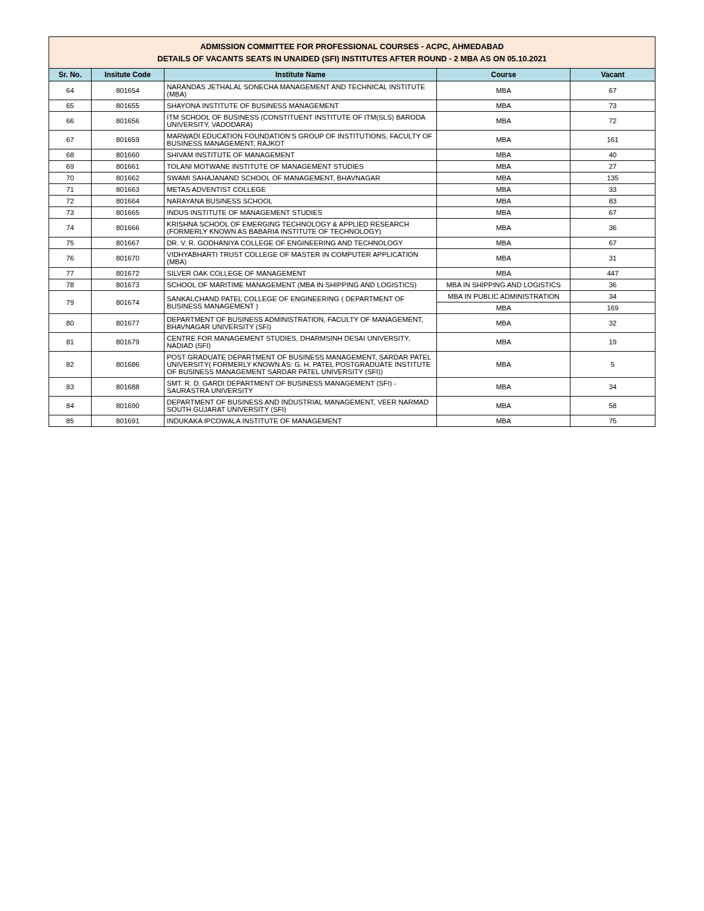ADMISSION COMMITTEE FOR PROFESSIONAL COURSES - ACPC, AHMEDABAD DETAILS OF VACANTS SEATS IN UNAIDED (SFI) INSTITUTES AFTER ROUND - 2 MBA AS ON 05.10.2021
| Sr. No. | Insitute Code | Institute Name | Course | Vacant |
| --- | --- | --- | --- | --- |
| 64 | 801654 | NARANDAS JETHALAL SONECHA MANAGEMENT AND TECHNICAL INSTITUTE (MBA) | MBA | 67 |
| 65 | 801655 | SHAYONA INSTITUTE OF BUSINESS MANAGEMENT | MBA | 73 |
| 66 | 801656 | ITM SCHOOL OF BUSINESS (CONSTITUENT INSTITUTE OF ITM(SLS) BARODA UNIVERSITY, VADODARA) | MBA | 72 |
| 67 | 801659 | MARWADI EDUCATION FOUNDATION’S GROUP OF INSTITUTIONS, FACULTY OF BUSINESS MANAGEMENT, RAJKOT | MBA | 161 |
| 68 | 801660 | SHIVAM INSTITUTE OF MANAGEMENT | MBA | 40 |
| 69 | 801661 | TOLANI MOTWANE INSTITUTE OF MANAGEMENT STUDIES | MBA | 27 |
| 70 | 801662 | SWAMI SAHAJANAND SCHOOL OF MANAGEMENT, BHAVNAGAR | MBA | 135 |
| 71 | 801663 | METAS ADVENTIST COLLEGE | MBA | 33 |
| 72 | 801664 | NARAYANA BUSINESS SCHOOL | MBA | 83 |
| 73 | 801665 | INDUS INSTITUTE OF MANAGEMENT STUDIES | MBA | 67 |
| 74 | 801666 | KRISHNA SCHOOL OF EMERGING TECHNOLOGY & APPLIED RESEARCH (FORMERLY KNOWN AS BABARIA INSTITUTE OF TECHNOLOGY) | MBA | 36 |
| 75 | 801667 | DR. V. R. GODHANIYA COLLEGE OF ENGINEERING AND TECHNOLOGY | MBA | 67 |
| 76 | 801670 | VIDHYABHARTI TRUST COLLEGE OF MASTER IN COMPUTER APPLICATION (MBA) | MBA | 31 |
| 77 | 801672 | SILVER OAK COLLEGE OF MANAGEMENT | MBA | 447 |
| 78 | 801673 | SCHOOL OF MARITIME MANAGEMENT (MBA IN SHIPPING AND LOGISTICS) | MBA IN SHIPPING AND LOGISTICS | 36 |
| 79 | 801674 | SANKALCHAND PATEL COLLEGE OF ENGINEERING ( DEPARTMENT OF BUSINESS MANAGEMENT ) | MBA IN PUBLIC ADMINISTRATION | 34 |
| MBA | 169 |
| 80 | 801677 | DEPARTMENT OF BUSINESS ADMINISTRATION, FACULTY OF MANAGEMENT, BHAVNAGAR UNIVERSITY (SFI) | MBA | 32 |
| 81 | 801679 | CENTRE FOR MANAGEMENT STUDIES, DHARMSINH DESAI UNIVERSITY, NADIAD (SFI) | MBA | 19 |
| 82 | 801686 | POST GRADUATE DEPARTMENT OF BUSINESS MANAGEMENT, SARDAR PATEL UNIVERSITY( FORMERLY KNOWN AS: G. H. PATEL POSTGRADUATE INSTITUTE OF BUSINESS MANAGEMENT SARDAR PATEL UNIVERSITY (SFI)) | MBA | 5 |
| 83 | 801688 | SMT. R. D. GARDI DEPARTMENT OF BUSINESS MANAGEMENT (SFI) - SAURASTRA UNIVERSITY | MBA | 34 |
| 84 | 801690 | DEPARTMENT OF BUSINESS AND INDUSTRIAL MANAGEMENT, VEER NARMAD SOUTH GUJARAT UNIVERSITY (SFI) | MBA | 58 |
| 85 | 801691 | INDUKAKA IPCOWALA INSTITUTE OF MANAGEMENT | MBA | 75 |